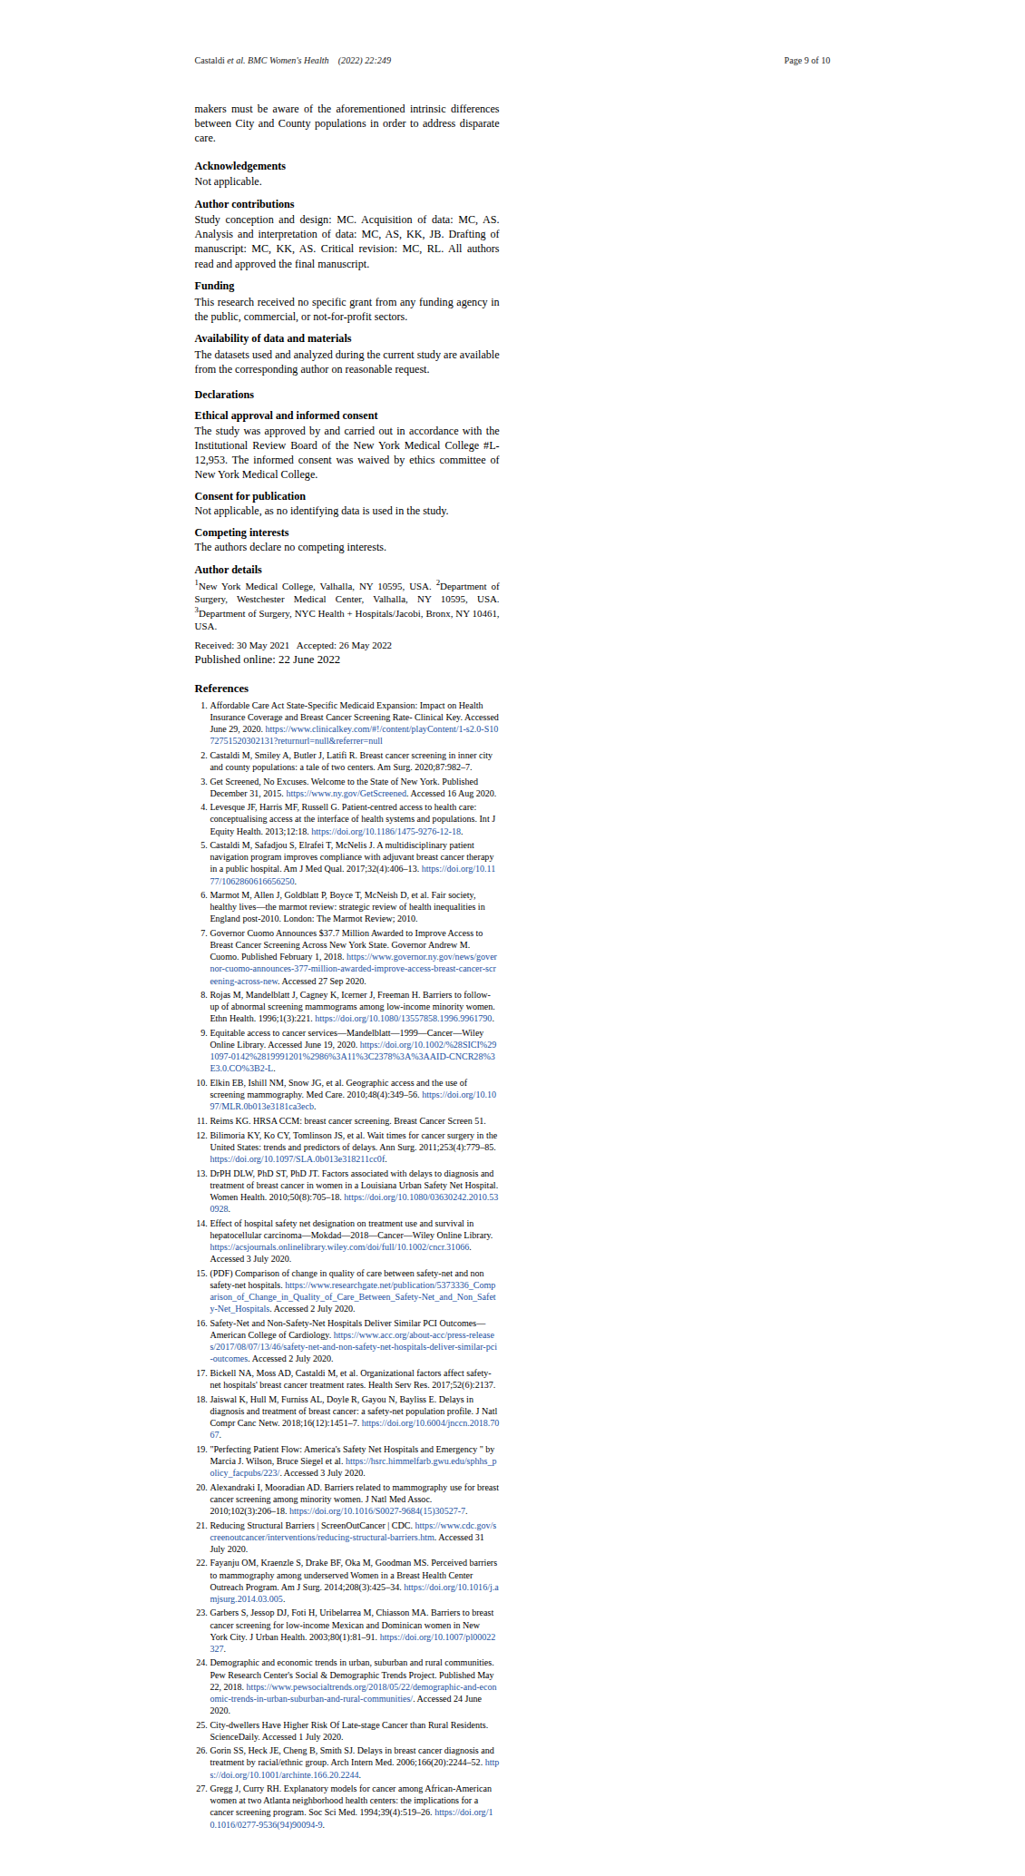Castaldi et al. BMC Women's Health (2022) 22:249
Page 9 of 10
makers must be aware of the aforementioned intrinsic differences between City and County populations in order to address disparate care.
Acknowledgements
Not applicable.
Author contributions
Study conception and design: MC. Acquisition of data: MC, AS. Analysis and interpretation of data: MC, AS, KK, JB. Drafting of manuscript: MC, KK, AS. Critical revision: MC, RL. All authors read and approved the final manuscript.
Funding
This research received no specific grant from any funding agency in the public, commercial, or not-for-profit sectors.
Availability of data and materials
The datasets used and analyzed during the current study are available from the corresponding author on reasonable request.
Declarations
Ethical approval and informed consent
The study was approved by and carried out in accordance with the Institutional Review Board of the New York Medical College #L-12,953. The informed consent was waived by ethics committee of New York Medical College.
Consent for publication
Not applicable, as no identifying data is used in the study.
Competing interests
The authors declare no competing interests.
Author details
1New York Medical College, Valhalla, NY 10595, USA. 2Department of Surgery, Westchester Medical Center, Valhalla, NY 10595, USA. 3Department of Surgery, NYC Health + Hospitals/Jacobi, Bronx, NY 10461, USA.
Received: 30 May 2021 Accepted: 26 May 2022
Published online: 22 June 2022
References
Affordable Care Act State-Specific Medicaid Expansion: Impact on Health Insurance Coverage and Breast Cancer Screening Rate- Clinical Key. Accessed June 29, 2020. https://www.clinicalkey.com/#!/content/playContent/1-s2.0-S1072751520302131?returnurl=null&referrer=null
Castaldi M, Smiley A, Butler J, Latifi R. Breast cancer screening in inner city and county populations: a tale of two centers. Am Surg. 2020;87:982–7.
Get Screened, No Excuses. Welcome to the State of New York. Published December 31, 2015. https://www.ny.gov/GetScreened. Accessed 16 Aug 2020.
Levesque JF, Harris MF, Russell G. Patient-centred access to health care: conceptualising access at the interface of health systems and populations. Int J Equity Health. 2013;12:18. https://doi.org/10.1186/1475-9276-12-18.
Castaldi M, Safadjou S, Elrafei T, McNelis J. A multidisciplinary patient navigation program improves compliance with adjuvant breast cancer therapy in a public hospital. Am J Med Qual. 2017;32(4):406–13. https://doi.org/10.1177/1062860616656250.
Marmot M, Allen J, Goldblatt P, Boyce T, McNeish D, et al. Fair society, healthy lives—the marmot review: strategic review of health inequalities in England post-2010. London: The Marmot Review; 2010.
Governor Cuomo Announces $37.7 Million Awarded to Improve Access to Breast Cancer Screening Across New York State. Governor Andrew M. Cuomo. Published February 1, 2018. https://www.governor.ny.gov/news/governor-cuomo-announces-377-million-awarded-improve-access-breast-cancer-screening-across-new. Accessed 27 Sep 2020.
Rojas M, Mandelblatt J, Cagney K, Icerner J, Freeman H. Barriers to follow-up of abnormal screening mammograms among low-income minority women. Ethn Health. 1996;1(3):221. https://doi.org/10.1080/13557858.1996.9961790.
Equitable access to cancer services—Mandelblatt—1999—Cancer—Wiley Online Library. Accessed June 19, 2020. https://doi.org/10.1002/%28SICI%291097-0142%2819991201%2986%3A11%3C2378%3A%3AAID-CNCR28%3E3.0.CO%3B2-L.
Elkin EB, Ishill NM, Snow JG, et al. Geographic access and the use of screening mammography. Med Care. 2010;48(4):349–56. https://doi.org/10.1097/MLR.0b013e3181ca3ecb.
Reims KG. HRSA CCM: breast cancer screening. Breast Cancer Screen 51.
Bilimoria KY, Ko CY, Tomlinson JS, et al. Wait times for cancer surgery in the United States: trends and predictors of delays. Ann Surg. 2011;253(4):779–85. https://doi.org/10.1097/SLA.0b013e318211cc0f.
DrPH DLW, PhD ST, PhD JT. Factors associated with delays to diagnosis and treatment of breast cancer in women in a Louisiana Urban Safety Net Hospital. Women Health. 2010;50(8):705–18. https://doi.org/10.1080/03630242.2010.530928.
Effect of hospital safety net designation on treatment use and survival in hepatocellular carcinoma—Mokdad—2018—Cancer—Wiley Online Library. https://acsjournals.onlinelibrary.wiley.com/doi/full/10.1002/cncr.31066. Accessed 3 July 2020.
(PDF) Comparison of change in quality of care between safety-net and non safety-net hospitals. https://www.researchgate.net/publication/5373336_Comparison_of_Change_in_Quality_of_Care_Between_Safety-Net_and_Non_Safety-Net_Hospitals. Accessed 2 July 2020.
Safety-Net and Non-Safety-Net Hospitals Deliver Similar PCI Outcomes—American College of Cardiology. https://www.acc.org/about-acc/press-releases/2017/08/07/13/46/safety-net-and-non-safety-net-hospitals-deliver-similar-pci-outcomes. Accessed 2 July 2020.
Bickell NA, Moss AD, Castaldi M, et al. Organizational factors affect safety-net hospitals' breast cancer treatment rates. Health Serv Res. 2017;52(6):2137.
Jaiswal K, Hull M, Furniss AL, Doyle R, Gayou N, Bayliss E. Delays in diagnosis and treatment of breast cancer: a safety-net population profile. J Natl Compr Canc Netw. 2018;16(12):1451–7. https://doi.org/10.6004/jnccn.2018.7067.
"Perfecting Patient Flow: America's Safety Net Hospitals and Emergency " by Marcia J. Wilson, Bruce Siegel et al. https://hsrc.himmelfarb.gwu.edu/sphhs_policy_facpubs/223/. Accessed 3 July 2020.
Alexandraki I, Mooradian AD. Barriers related to mammography use for breast cancer screening among minority women. J Natl Med Assoc. 2010;102(3):206–18. https://doi.org/10.1016/S0027-9684(15)30527-7.
Reducing Structural Barriers | ScreenOutCancer | CDC. https://www.cdc.gov/screenoutcancer/interventions/reducing-structural-barriers.htm. Accessed 31 July 2020.
Fayanju OM, Kraenzle S, Drake BF, Oka M, Goodman MS. Perceived barriers to mammography among underserved Women in a Breast Health Center Outreach Program. Am J Surg. 2014;208(3):425–34. https://doi.org/10.1016/j.amjsurg.2014.03.005.
Garbers S, Jessop DJ, Foti H, Uribelarrea M, Chiasson MA. Barriers to breast cancer screening for low-income Mexican and Dominican women in New York City. J Urban Health. 2003;80(1):81–91. https://doi.org/10.1007/pl00022327.
Demographic and economic trends in urban, suburban and rural communities. Pew Research Center's Social & Demographic Trends Project. Published May 22, 2018. https://www.pewsocialtrends.org/2018/05/22/demographic-and-economic-trends-in-urban-suburban-and-rural-communities/. Accessed 24 June 2020.
City-dwellers Have Higher Risk Of Late-stage Cancer than Rural Residents. ScienceDaily. Accessed 1 July 2020.
Gorin SS, Heck JE, Cheng B, Smith SJ. Delays in breast cancer diagnosis and treatment by racial/ethnic group. Arch Intern Med. 2006;166(20):2244–52. https://doi.org/10.1001/archinte.166.20.2244.
Gregg J, Curry RH. Explanatory models for cancer among African-American women at two Atlanta neighborhood health centers: the implications for a cancer screening program. Soc Sci Med. 1994;39(4):519–26. https://doi.org/10.1016/0277-9536(94)90094-9.